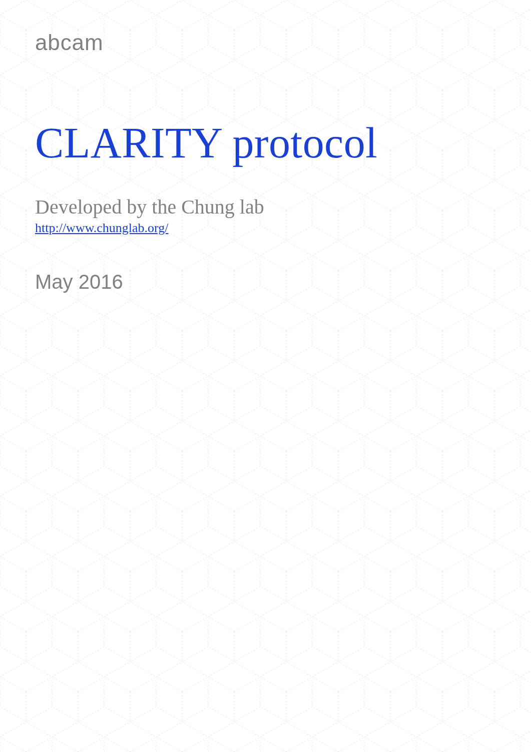abcam
CLARITY protocol
Developed by the Chung lab
http://www.chunglab.org/
May 2016